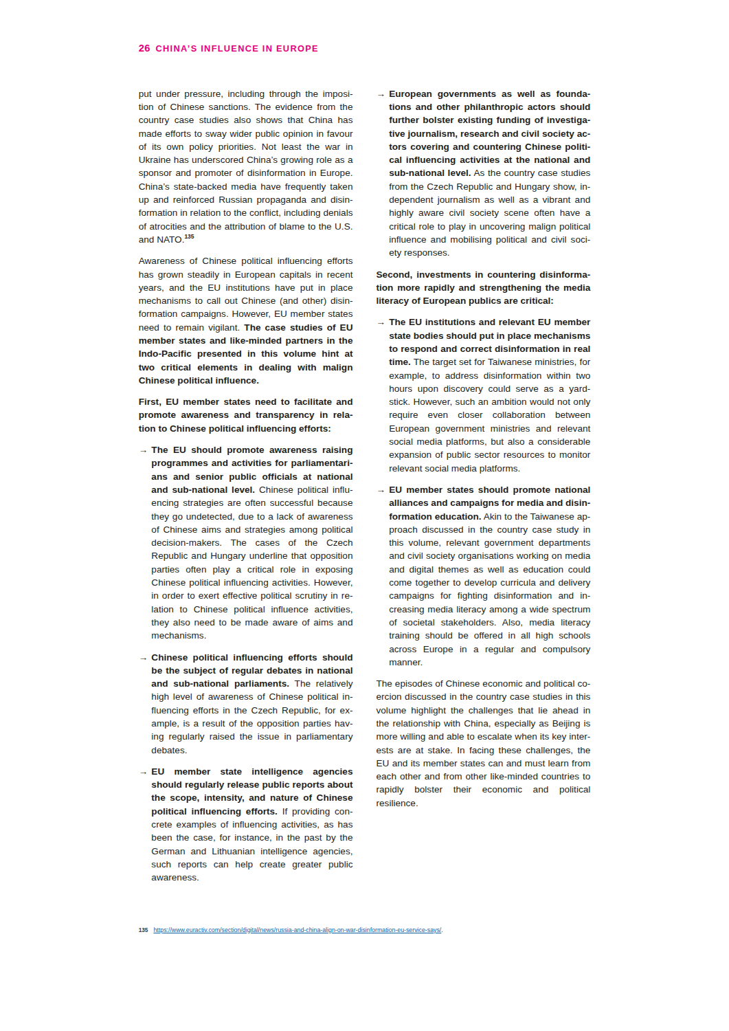26 China’s Influence in Europe
put under pressure, including through the imposition of Chinese sanctions. The evidence from the country case studies also shows that China has made efforts to sway wider public opinion in favour of its own policy priorities. Not least the war in Ukraine has underscored China’s growing role as a sponsor and promoter of disinformation in Europe. China’s state-backed media have frequently taken up and reinforced Russian propaganda and disinformation in relation to the conflict, including denials of atrocities and the attribution of blame to the U.S. and NATO.135
Awareness of Chinese political influencing efforts has grown steadily in European capitals in recent years, and the EU institutions have put in place mechanisms to call out Chinese (and other) disinformation campaigns. However, EU member states need to remain vigilant. The case studies of EU member states and like-minded partners in the Indo-Pacific presented in this volume hint at two critical elements in dealing with malign Chinese political influence.
First, EU member states need to facilitate and promote awareness and transparency in relation to Chinese political influencing efforts:
The EU should promote awareness raising programmes and activities for parliamentarians and senior public officials at national and sub-national level. Chinese political influencing strategies are often successful because they go undetected, due to a lack of awareness of Chinese aims and strategies among political decision-makers. The cases of the Czech Republic and Hungary underline that opposition parties often play a critical role in exposing Chinese political influencing activities. However, in order to exert effective political scrutiny in relation to Chinese political influence activities, they also need to be made aware of aims and mechanisms.
Chinese political influencing efforts should be the subject of regular debates in national and sub-national parliaments. The relatively high level of awareness of Chinese political influencing efforts in the Czech Republic, for example, is a result of the opposition parties having regularly raised the issue in parliamentary debates.
EU member state intelligence agencies should regularly release public reports about the scope, intensity, and nature of Chinese political influencing efforts. If providing concrete examples of influencing activities, as has been the case, for instance, in the past by the German and Lithuanian intelligence agencies, such reports can help create greater public awareness.
European governments as well as foundations and other philanthropic actors should further bolster existing funding of investigative journalism, research and civil society actors covering and countering Chinese political influencing activities at the national and sub-national level. As the country case studies from the Czech Republic and Hungary show, independent journalism as well as a vibrant and highly aware civil society scene often have a critical role to play in uncovering malign political influence and mobilising political and civil society responses.
Second, investments in countering disinformation more rapidly and strengthening the media literacy of European publics are critical:
The EU institutions and relevant EU member state bodies should put in place mechanisms to respond and correct disinformation in real time. The target set for Taiwanese ministries, for example, to address disinformation within two hours upon discovery could serve as a yardstick. However, such an ambition would not only require even closer collaboration between European government ministries and relevant social media platforms, but also a considerable expansion of public sector resources to monitor relevant social media platforms.
EU member states should promote national alliances and campaigns for media and disinformation education. Akin to the Taiwanese approach discussed in the country case study in this volume, relevant government departments and civil society organisations working on media and digital themes as well as education could come together to develop curricula and delivery campaigns for fighting disinformation and increasing media literacy among a wide spectrum of societal stakeholders. Also, media literacy training should be offered in all high schools across Europe in a regular and compulsory manner.
The episodes of Chinese economic and political coercion discussed in the country case studies in this volume highlight the challenges that lie ahead in the relationship with China, especially as Beijing is more willing and able to escalate when its key interests are at stake. In facing these challenges, the EU and its member states can and must learn from each other and from other like-minded countries to rapidly bolster their economic and political resilience.
135 https://www.euractiv.com/section/digital/news/russia-and-china-align-on-war-disinformation-eu-service-says/.